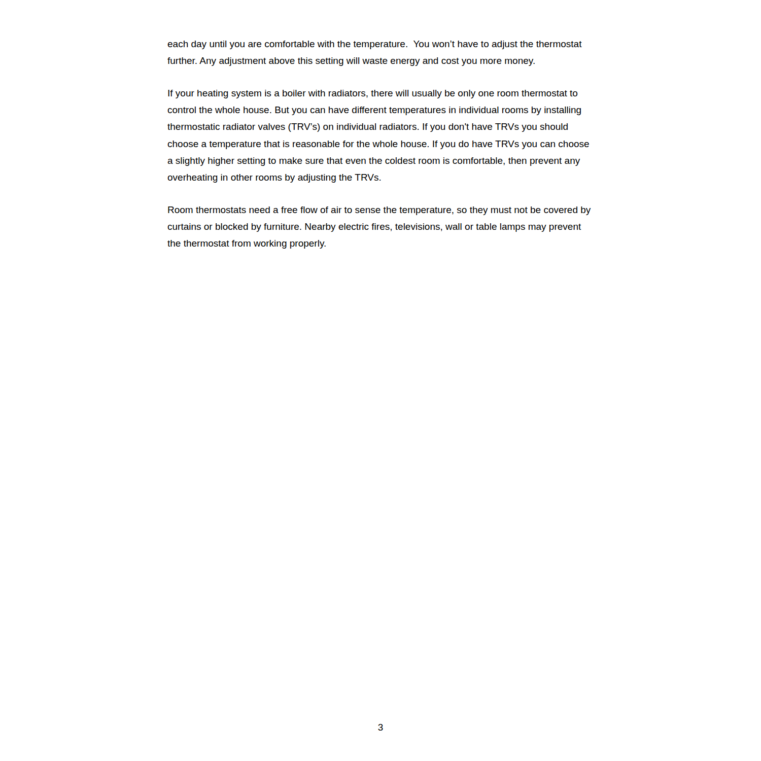each day until you are comfortable with the temperature. You won’t have to adjust the thermostat further. Any adjustment above this setting will waste energy and cost you more money.
If your heating system is a boiler with radiators, there will usually be only one room thermostat to control the whole house. But you can have different temperatures in individual rooms by installing thermostatic radiator valves (TRV’s) on individual radiators. If you don't have TRVs you should choose a temperature that is reasonable for the whole house. If you do have TRVs you can choose a slightly higher setting to make sure that even the coldest room is comfortable, then prevent any overheating in other rooms by adjusting the TRVs.
Room thermostats need a free flow of air to sense the temperature, so they must not be covered by curtains or blocked by furniture. Nearby electric fires, televisions, wall or table lamps may prevent the thermostat from working properly.
3